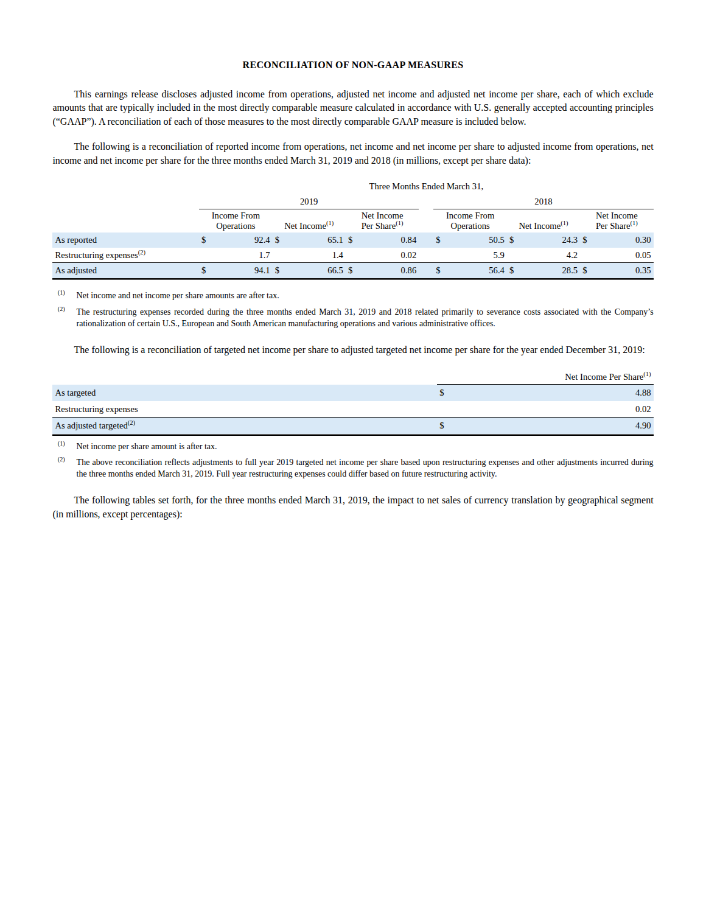RECONCILIATION OF NON-GAAP MEASURES
This earnings release discloses adjusted income from operations, adjusted net income and adjusted net income per share, each of which exclude amounts that are typically included in the most directly comparable measure calculated in accordance with U.S. generally accepted accounting principles (“GAAP”). A reconciliation of each of those measures to the most directly comparable GAAP measure is included below.
The following is a reconciliation of reported income from operations, net income and net income per share to adjusted income from operations, net income and net income per share for the three months ended March 31, 2019 and 2018 (in millions, except per share data):
| | Three Months Ended March 31, |
| | 2019 | | 2018 |
| | Income From Operations | Net Income (1) | Net Income Per Share (1) | | Income From Operations | Net Income (1) | Net Income Per Share (1) |
| As reported | $ | 92.4 | $ | 65.1 | $ | 0.84 | | $ | 50.5 | $ | 24.3 | $ | 0.30 |
| Restructuring expenses (2) | | 1.7 | | 1.4 | | 0.02 | | | 5.9 | | 4.2 | | 0.05 |
| As adjusted | $ | 94.1 | $ | 66.5 | $ | 0.86 | | $ | 56.4 | $ | 28.5 | $ | 0.35 |
(1)
Net income and net income per share amounts are after tax.
(2)
The restructuring expenses recorded during the three months ended March 31, 2019 and 2018 related primarily to severance costs associated with the Company’s rationalization of certain U.S., European and South American manufacturing operations and various administrative offices.
The following is a reconciliation of targeted net income per share to adjusted targeted net income per share for the year ended December 31, 2019:
| | | Net Income Per Share (1) |
| As targeted | | $ | 4.88 |
| Restructuring expenses | | | 0.02 |
| As adjusted targeted (2) | | $ | 4.90 |
(1)
Net income per share amount is after tax.
(2)
The above reconciliation reflects adjustments to full year 2019 targeted net income per share based upon restructuring expenses and other adjustments incurred during the three months ended March 31, 2019. Full year restructuring expenses could differ based on future restructuring activity.
The following tables set forth, for the three months ended March 31, 2019, the impact to net sales of currency translation by geographical segment (in millions, except percentages):